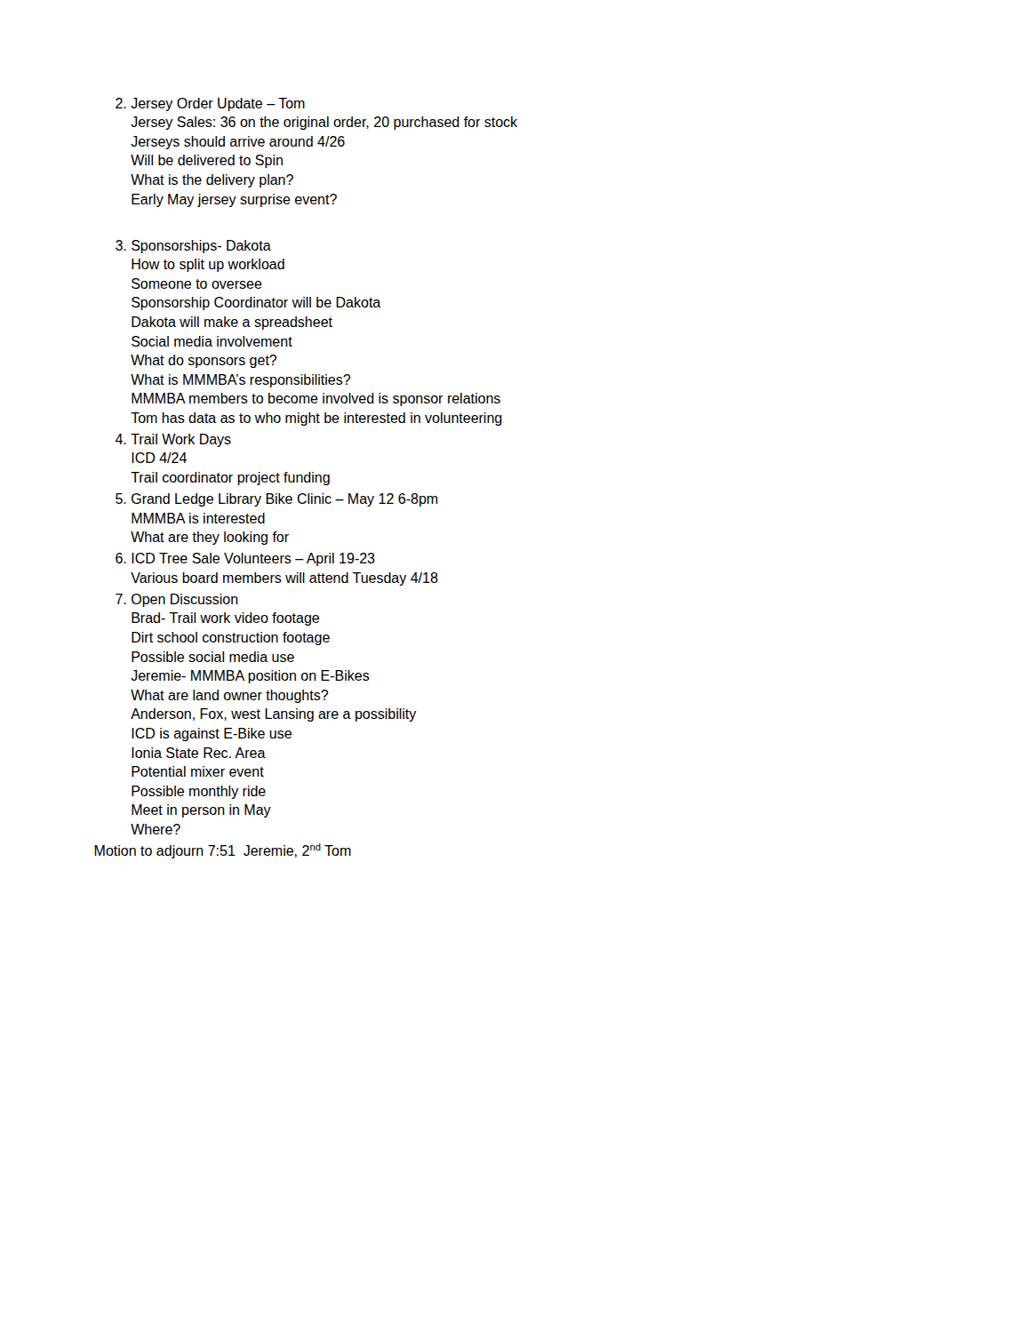Jersey Order Update – Tom
Jersey Sales: 36 on the original order, 20 purchased for stock
Jerseys should arrive around 4/26
Will be delivered to Spin
What is the delivery plan?
Early May jersey surprise event?
Sponsorships- Dakota
How to split up workload
Someone to oversee
Sponsorship Coordinator will be Dakota
Dakota will make a spreadsheet
Social media involvement
What do sponsors get?
What is MMMBA’s responsibilities?
MMMBA members to become involved is sponsor relations
Tom has data as to who might be interested in volunteering
Trail Work Days
ICD 4/24
Trail coordinator project funding
Grand Ledge Library Bike Clinic – May 12 6-8pm
MMMBA is interested
What are they looking for
ICD Tree Sale Volunteers – April 19-23
Various board members will attend Tuesday 4/18
Open Discussion
Brad- Trail work video footage
Dirt school construction footage
Possible social media use
Jeremie- MMMBA position on E-Bikes
What are land owner thoughts?
Anderson, Fox, west Lansing are a possibility
ICD is against E-Bike use
Ionia State Rec. Area
Potential mixer event
Possible monthly ride
Meet in person in May
Where?
Motion to adjourn 7:51 Jeremie, 2nd Tom